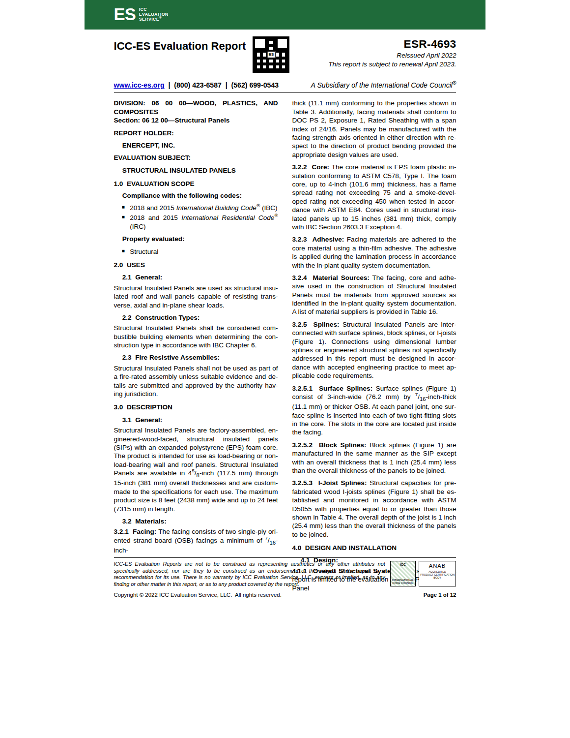ES
ICC
Evaluation
Service®
ICC-ES Evaluation Report
ES
ESR-4693
Reissued April 2022
This report is subject to renewal April 2023.
www.icc-es.org | (800) 423-6587 | (562) 699-0543
A Subsidiary of the International Code Council®
DIVISION: 06 00 00—WOOD, PLASTICS, AND COMPOSITES
Section: 06 12 00—Structural Panels
REPORT HOLDER:
ENERCEPT, INC.
EVALUATION SUBJECT:
STRUCTURAL INSULATED PANELS
1.0 EVALUATION SCOPE
Compliance with the following codes:
2018 and 2015 International Building Code® (IBC)
2018 and 2015 International Residential Code® (IRC)
Property evaluated:
Structural
2.0 USES
2.1 General:
Structural Insulated Panels are used as structural insulated roof and wall panels capable of resisting transverse, axial and in-plane shear loads.
2.2 Construction Types:
Structural Insulated Panels shall be considered combustible building elements when determining the construction type in accordance with IBC Chapter 6.
2.3 Fire Resistive Assemblies:
Structural Insulated Panels shall not be used as part of a fire-rated assembly unless suitable evidence and details are submitted and approved by the authority having jurisdiction.
3.0 DESCRIPTION
3.1 General:
Structural Insulated Panels are factory-assembled, engineered-wood-faced, structural insulated panels (SIPs) with an expanded polystyrene (EPS) foam core. The product is intended for use as load-bearing or non-load-bearing wall and roof panels. Structural Insulated Panels are available in 45/8-inch (117.5 mm) through 15-inch (381 mm) overall thicknesses and are custom-made to the specifications for each use. The maximum product size is 8 feet (2438 mm) wide and up to 24 feet (7315 mm) in length.
3.2 Materials:
3.2.1 Facing: The facing consists of two single-ply oriented strand board (OSB) facings a minimum of 7/16-inch-
thick (11.1 mm) conforming to the properties shown in Table 3. Additionally, facing materials shall conform to DOC PS 2, Exposure 1, Rated Sheathing with a span index of 24/16. Panels may be manufactured with the facing strength axis oriented in either direction with respect to the direction of product bending provided the appropriate design values are used.
3.2.2 Core: The core material is EPS foam plastic insulation conforming to ASTM C578, Type I. The foam core, up to 4-inch (101.6 mm) thickness, has a flame spread rating not exceeding 75 and a smoke-developed rating not exceeding 450 when tested in accordance with ASTM E84. Cores used in structural insulated panels up to 15 inches (381 mm) thick, comply with IBC Section 2603.3 Exception 4.
3.2.3 Adhesive: Facing materials are adhered to the core material using a thin-film adhesive. The adhesive is applied during the lamination process in accordance with the in-plant quality system documentation.
3.2.4 Material Sources: The facing, core and adhesive used in the construction of Structural Insulated Panels must be materials from approved sources as identified in the in-plant quality system documentation. A list of material suppliers is provided in Table 16.
3.2.5 Splines: Structural Insulated Panels are interconnected with surface splines, block splines, or I-joists (Figure 1). Connections using dimensional lumber splines or engineered structural splines not specifically addressed in this report must be designed in accordance with accepted engineering practice to meet applicable code requirements.
3.2.5.1 Surface Splines: Surface splines (Figure 1) consist of 3-inch-wide (76.2 mm) by 7/16-inch-thick (11.1 mm) or thicker OSB. At each panel joint, one surface spline is inserted into each of two tight-fitting slots in the core. The slots in the core are located just inside the facing.
3.2.5.2 Block Splines: Block splines (Figure 1) are manufactured in the same manner as the SIP except with an overall thickness that is 1 inch (25.4 mm) less than the overall thickness of the panels to be joined.
3.2.5.3 I-Joist Splines: Structural capacities for prefabricated wood I-joists splines (Figure 1) shall be established and monitored in accordance with ASTM D5055 with properties equal to or greater than those shown in Table 4. The overall depth of the joist is 1 inch (25.4 mm) less than the overall thickness of the panels to be joined.
4.0 DESIGN AND INSTALLATION
4.1 Design:
4.1.1 Overall Structural System: The scope of this report is limited to the evaluation of the SIP component. Panel
ICC-ES Evaluation Reports are not to be construed as representing aesthetics or any other attributes not specifically addressed, nor are they to be construed as an endorsement of the subject of the report or a recommendation for its use. There is no warranty by ICC Evaluation Service, LLC, express or implied, as to any finding or other matter in this report, or as to any product covered by the report.
ICC INTERNATIONAL
CODE COUNCIL
ANAB
ACCREDITED
PRODUCT CERTIFICATION
BODY
Copyright © 2022 ICC Evaluation Service, LLC. All rights reserved.
Page 1 of 12